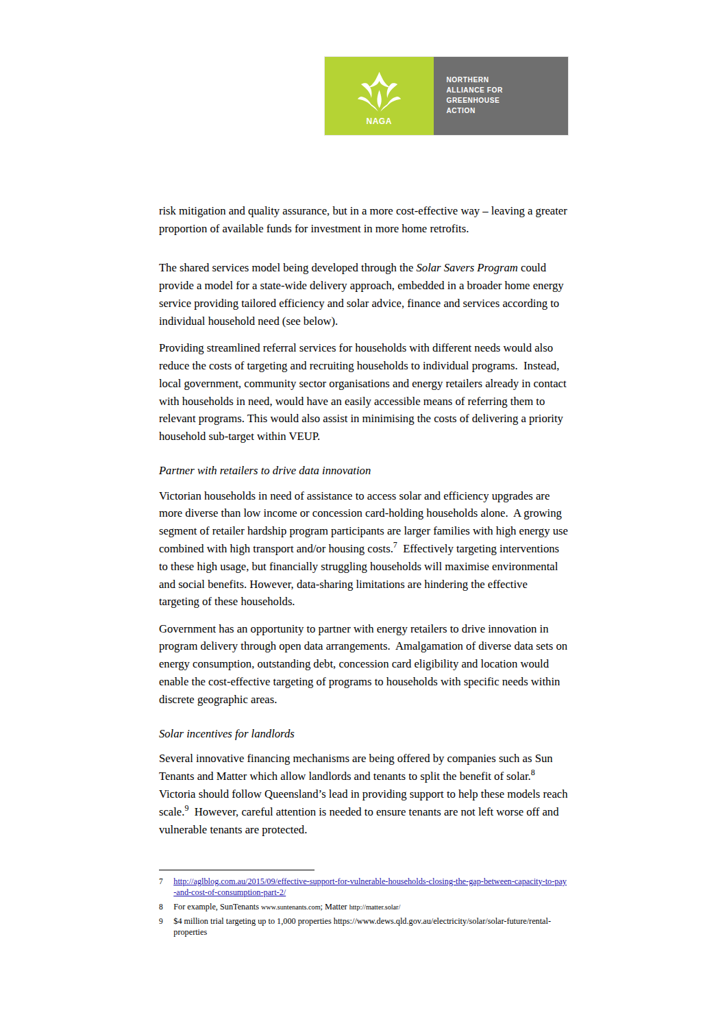NAGA
NORTHERN
ALLIANCE FOR
GREENHOUSE
ACTION
risk mitigation and quality assurance, but in a more cost-effective way – leaving a greater proportion of available funds for investment in more home retrofits.
The shared services model being developed through the Solar Savers Program could provide a model for a state-wide delivery approach, embedded in a broader home energy service providing tailored efficiency and solar advice, finance and services according to individual household need (see below).
Providing streamlined referral services for households with different needs would also reduce the costs of targeting and recruiting households to individual programs. Instead, local government, community sector organisations and energy retailers already in contact with households in need, would have an easily accessible means of referring them to relevant programs. This would also assist in minimising the costs of delivering a priority household sub-target within VEUP.
Partner with retailers to drive data innovation
Victorian households in need of assistance to access solar and efficiency upgrades are more diverse than low income or concession card-holding households alone. A growing segment of retailer hardship program participants are larger families with high energy use combined with high transport and/or housing costs.7 Effectively targeting interventions to these high usage, but financially struggling households will maximise environmental and social benefits. However, data-sharing limitations are hindering the effective targeting of these households.
Government has an opportunity to partner with energy retailers to drive innovation in program delivery through open data arrangements. Amalgamation of diverse data sets on energy consumption, outstanding debt, concession card eligibility and location would enable the cost-effective targeting of programs to households with specific needs within discrete geographic areas.
Solar incentives for landlords
Several innovative financing mechanisms are being offered by companies such as Sun Tenants and Matter which allow landlords and tenants to split the benefit of solar.8 Victoria should follow Queensland’s lead in providing support to help these models reach scale.9 However, careful attention is needed to ensure tenants are not left worse off and vulnerable tenants are protected.
7
http://aglblog.com.au/2015/09/effective-support-for-vulnerable-households-closing-the-gap-between-capacity-to-pay-and-cost-of-consumption-part-2/
8
For example, SunTenants www.suntenants.com; Matter http://matter.solar/
9
$4 million trial targeting up to 1,000 properties https://www.dews.qld.gov.au/electricity/solar/solar-future/rental-properties